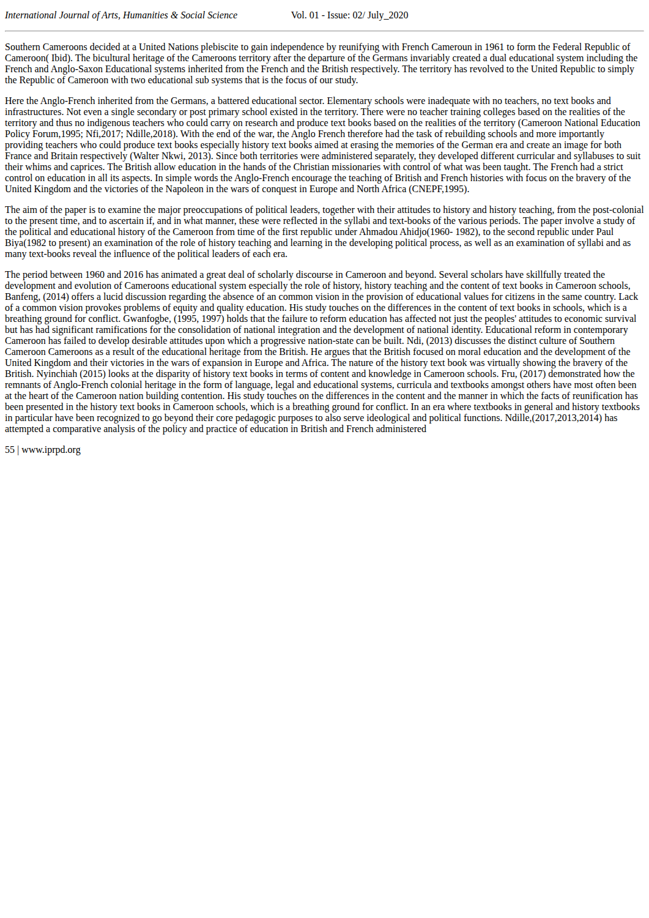International Journal of Arts, Humanities & Social Science Vol. 01 - Issue: 02/ July_2020
Southern Cameroons decided at a United Nations plebiscite to gain independence by reunifying with French Cameroun in 1961 to form the Federal Republic of Cameroon( Ibid). The bicultural heritage of the Cameroons territory after the departure of the Germans invariably created a dual educational system including the French and Anglo-Saxon Educational systems inherited from the French and the British respectively. The territory has revolved to the United Republic to simply the Republic of Cameroon with two educational sub systems that is the focus of our study.
Here the Anglo-French inherited from the Germans, a battered educational sector. Elementary schools were inadequate with no teachers, no text books and infrastructures. Not even a single secondary or post primary school existed in the territory. There were no teacher training colleges based on the realities of the territory and thus no indigenous teachers who could carry on research and produce text books based on the realities of the territory (Cameroon National Education Policy Forum,1995; Nfi,2017; Ndille,2018). With the end of the war, the Anglo French therefore had the task of rebuilding schools and more importantly providing teachers who could produce text books especially history text books aimed at erasing the memories of the German era and create an image for both France and Britain respectively (Walter Nkwi, 2013). Since both territories were administered separately, they developed different curricular and syllabuses to suit their whims and caprices. The British allow education in the hands of the Christian missionaries with control of what was been taught. The French had a strict control on education in all its aspects. In simple words the Anglo-French encourage the teaching of British and French histories with focus on the bravery of the United Kingdom and the victories of the Napoleon in the wars of conquest in Europe and North Africa (CNEPF,1995).
The aim of the paper is to examine the major preoccupations of political leaders, together with their attitudes to history and history teaching, from the post-colonial to the present time, and to ascertain if, and in what manner, these were reflected in the syllabi and text-books of the various periods. The paper involve a study of the political and educational history of the Cameroon from time of the first republic under Ahmadou Ahidjo(1960- 1982), to the second republic under Paul Biya(1982 to present) an examination of the role of history teaching and learning in the developing political process, as well as an examination of syllabi and as many text-books reveal the influence of the political leaders of each era.
The period between 1960 and 2016 has animated a great deal of scholarly discourse in Cameroon and beyond. Several scholars have skillfully treated the development and evolution of Cameroons educational system especially the role of history, history teaching and the content of text books in Cameroon schools, Banfeng, (2014) offers a lucid discussion regarding the absence of an common vision in the provision of educational values for citizens in the same country. Lack of a common vision provokes problems of equity and quality education. His study touches on the differences in the content of text books in schools, which is a breathing ground for conflict. Gwanfogbe, (1995, 1997) holds that the failure to reform education has affected not just the peoples' attitudes to economic survival but has had significant ramifications for the consolidation of national integration and the development of national identity. Educational reform in contemporary Cameroon has failed to develop desirable attitudes upon which a progressive nation-state can be built. Ndi, (2013) discusses the distinct culture of Southern Cameroon Cameroons as a result of the educational heritage from the British. He argues that the British focused on moral education and the development of the United Kingdom and their victories in the wars of expansion in Europe and Africa. The nature of the history text book was virtually showing the bravery of the British. Nyinchiah (2015) looks at the disparity of history text books in terms of content and knowledge in Cameroon schools. Fru, (2017) demonstrated how the remnants of Anglo-French colonial heritage in the form of language, legal and educational systems, curricula and textbooks amongst others have most often been at the heart of the Cameroon nation building contention. His study touches on the differences in the content and the manner in which the facts of reunification has been presented in the history text books in Cameroon schools, which is a breathing ground for conflict. In an era where textbooks in general and history textbooks in particular have been recognized to go beyond their core pedagogic purposes to also serve ideological and political functions. Ndille,(2017,2013,2014) has attempted a comparative analysis of the policy and practice of education in British and French administered
55 | www.iprpd.org